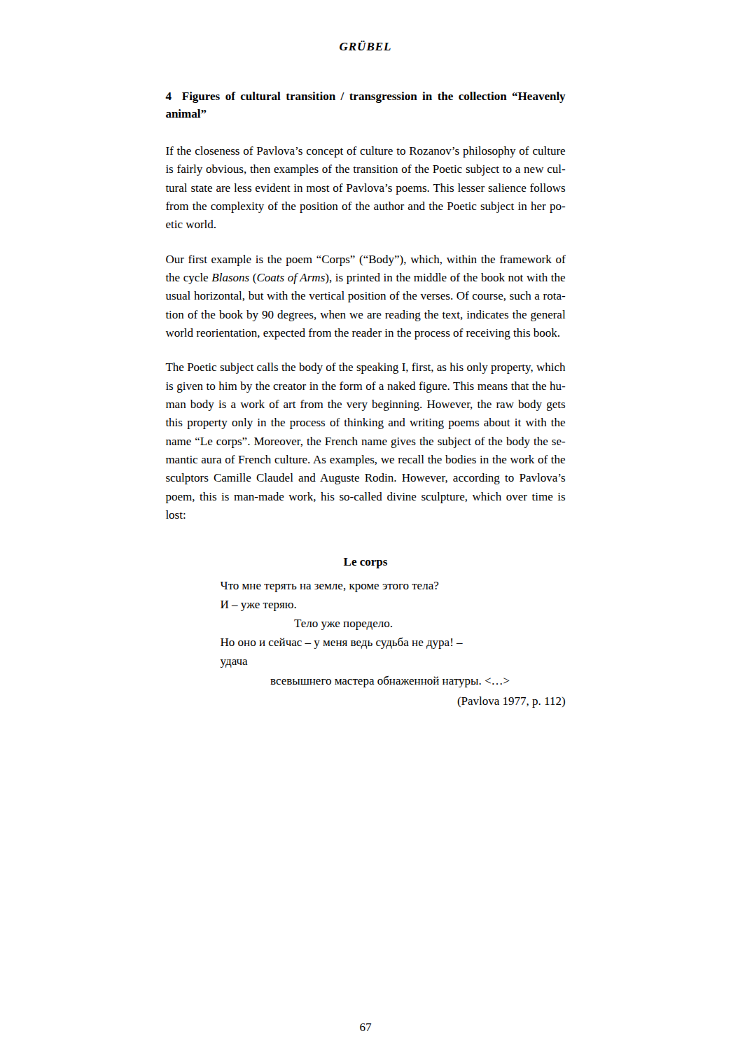GRÜBEL
4 Figures of cultural transition / transgression in the collection “Heavenly animal”
If the closeness of Pavlova’s concept of culture to Rozanov’s philosophy of culture is fairly obvious, then examples of the transition of the Poetic subject to a new cultural state are less evident in most of Pavlova’s poems. This lesser salience follows from the complexity of the position of the author and the Poetic subject in her poetic world.
Our first example is the poem “Corps” (“Body”), which, within the framework of the cycle Blasons (Coats of Arms), is printed in the middle of the book not with the usual horizontal, but with the vertical position of the verses. Of course, such a rotation of the book by 90 degrees, when we are reading the text, indicates the general world reorientation, expected from the reader in the process of receiving this book.
The Poetic subject calls the body of the speaking I, first, as his only property, which is given to him by the creator in the form of a naked figure. This means that the human body is a work of art from the very beginning. However, the raw body gets this property only in the process of thinking and writing poems about it with the name “Le corps”. Moreover, the French name gives the subject of the body the semantic aura of French culture. As examples, we recall the bodies in the work of the sculptors Camille Claudel and Auguste Rodin. However, according to Pavlova’s poem, this is man-made work, his so-called divine sculpture, which over time is lost:
Le corps
Что мне терять на земле, кроме этого тела?
И – уже теряю.
Тело уже поредело.
Но оно и сейчас – у меня ведь судьба не дура! –
удача
всевышнего мастера обнаженной натуры. <…>
(Pavlova 1977, p. 112)
67